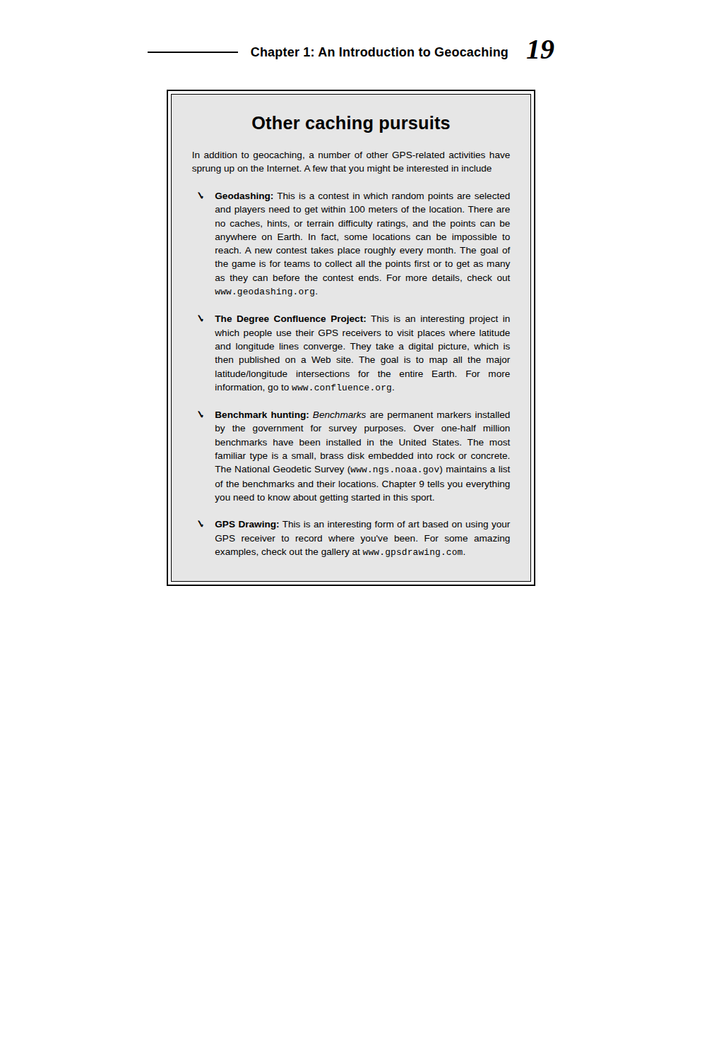Chapter 1: An Introduction to Geocaching
19
Other caching pursuits
In addition to geocaching, a number of other GPS-related activities have sprung up on the Internet. A few that you might be interested in include
Geodashing: This is a contest in which random points are selected and players need to get within 100 meters of the location. There are no caches, hints, or terrain difficulty ratings, and the points can be anywhere on Earth. In fact, some locations can be impossible to reach. A new contest takes place roughly every month. The goal of the game is for teams to collect all the points first or to get as many as they can before the contest ends. For more details, check out www.geodashing.org.
The Degree Confluence Project: This is an interesting project in which people use their GPS receivers to visit places where latitude and longitude lines converge. They take a digital picture, which is then published on a Web site. The goal is to map all the major latitude/longitude intersections for the entire Earth. For more information, go to www.confluence.org.
Benchmark hunting: Benchmarks are permanent markers installed by the government for survey purposes. Over one-half million benchmarks have been installed in the United States. The most familiar type is a small, brass disk embedded into rock or concrete. The National Geodetic Survey (www.ngs.noaa.gov) maintains a list of the benchmarks and their locations. Chapter 9 tells you everything you need to know about getting started in this sport.
GPS Drawing: This is an interesting form of art based on using your GPS receiver to record where you've been. For some amazing examples, check out the gallery at www.gpsdrawing.com.